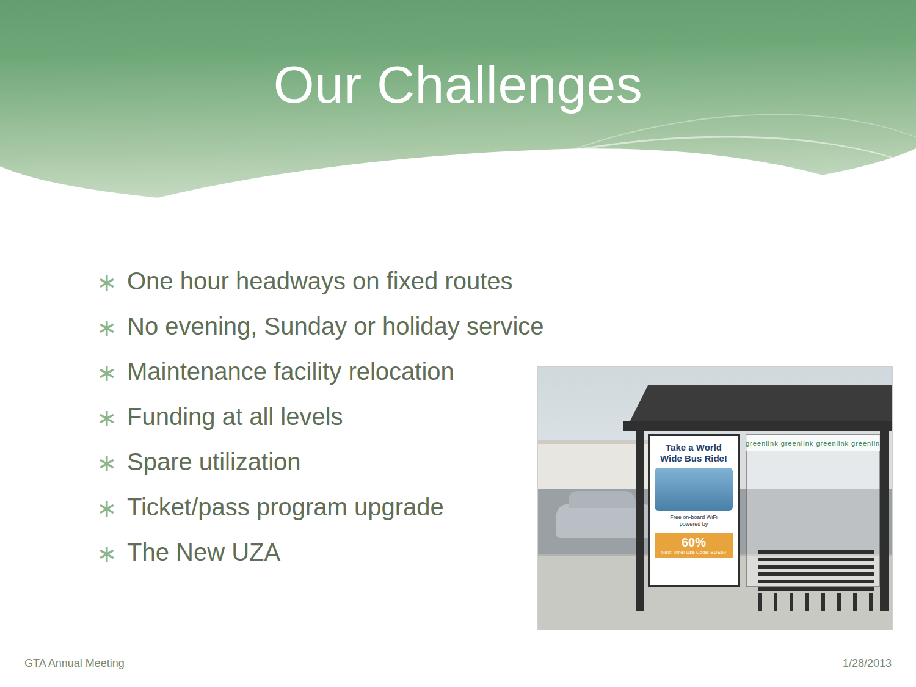Our Challenges
One hour headways on fixed routes
No evening, Sunday or holiday service
Maintenance facility relocation
Funding at all levels
Spare utilization
Ticket/pass program upgrade
The New UZA
greenlink greenlink greenlink greenlink
Take a World
Wide Bus Ride!
Free on-board WiFi
powered by
60%
Next Time! Use Code: BUS60
GTA Annual Meeting 1/28/2013